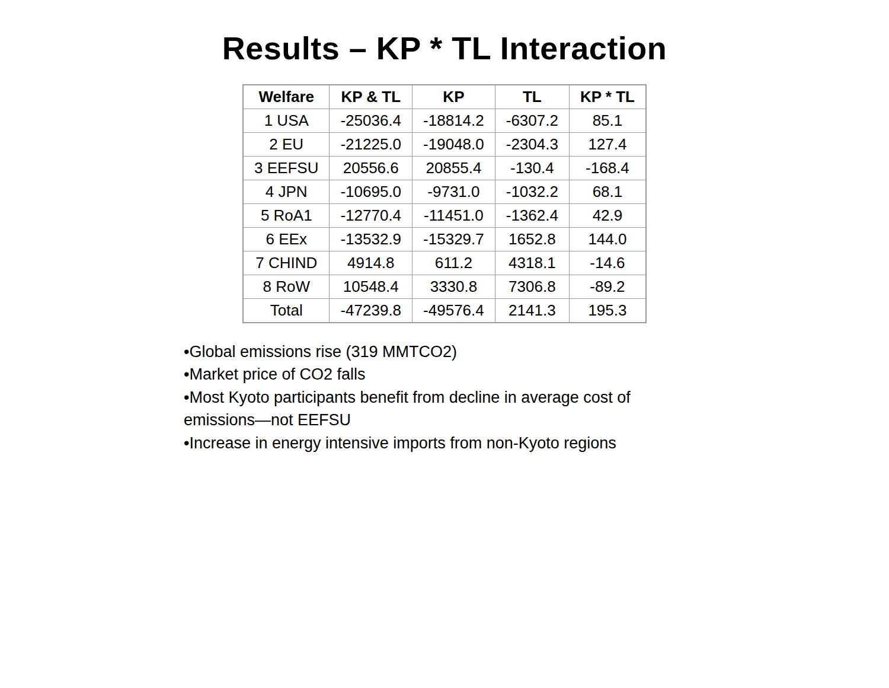Results – KP * TL Interaction
Welfare results by region for KP & TL scenarios
| Welfare | KP & TL | KP | TL | KP * TL |
| --- | --- | --- | --- | --- |
| 1 USA | -25036.4 | -18814.2 | -6307.2 | 85.1 |
| 2 EU | -21225.0 | -19048.0 | -2304.3 | 127.4 |
| 3 EEFSU | 20556.6 | 20855.4 | -130.4 | -168.4 |
| 4 JPN | -10695.0 | -9731.0 | -1032.2 | 68.1 |
| 5 RoA1 | -12770.4 | -11451.0 | -1362.4 | 42.9 |
| 6 EEx | -13532.9 | -15329.7 | 1652.8 | 144.0 |
| 7 CHIND | 4914.8 | 611.2 | 4318.1 | -14.6 |
| 8 RoW | 10548.4 | 3330.8 | 7306.8 | -89.2 |
| Total | -47239.8 | -49576.4 | 2141.3 | 195.3 |
•Global emissions rise (319 MMTCO2)
•Market price of CO2 falls
•Most Kyoto participants benefit from decline in average cost of
emissions—not EEFSU
•Increase in energy intensive imports from non-Kyoto regions